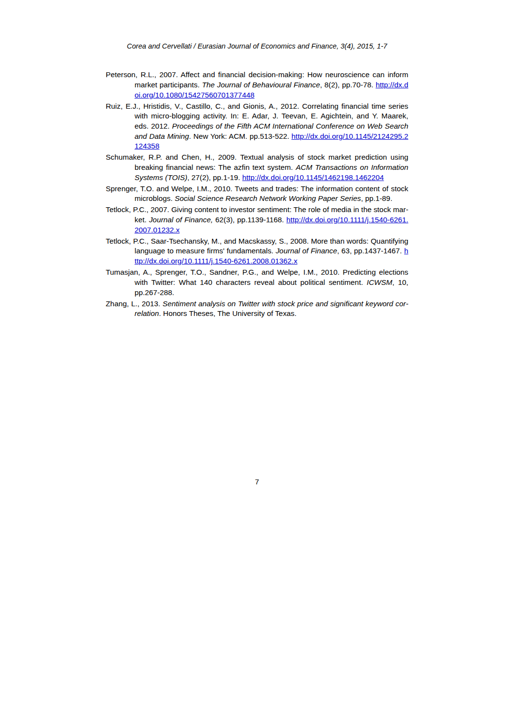Corea and Cervellati / Eurasian Journal of Economics and Finance, 3(4), 2015, 1-7
Peterson, R.L., 2007. Affect and financial decision-making: How neuroscience can inform market participants. The Journal of Behavioural Finance, 8(2), pp.70-78. http://dx.doi.org/10.1080/15427560701377448
Ruiz, E.J., Hristidis, V., Castillo, C., and Gionis, A., 2012. Correlating financial time series with micro-blogging activity. In: E. Adar, J. Teevan, E. Agichtein, and Y. Maarek, eds. 2012. Proceedings of the Fifth ACM International Conference on Web Search and Data Mining. New York: ACM. pp.513-522. http://dx.doi.org/10.1145/2124295.2124358
Schumaker, R.P. and Chen, H., 2009. Textual analysis of stock market prediction using breaking financial news: The azfin text system. ACM Transactions on Information Systems (TOIS), 27(2), pp.1-19. http://dx.doi.org/10.1145/1462198.1462204
Sprenger, T.O. and Welpe, I.M., 2010. Tweets and trades: The information content of stock microblogs. Social Science Research Network Working Paper Series, pp.1-89.
Tetlock, P.C., 2007. Giving content to investor sentiment: The role of media in the stock market. Journal of Finance, 62(3), pp.1139-1168. http://dx.doi.org/10.1111/j.1540-6261.2007.01232.x
Tetlock, P.C., Saar-Tsechansky, M., and Macskassy, S., 2008. More than words: Quantifying language to measure firms' fundamentals. Journal of Finance, 63, pp.1437-1467. http://dx.doi.org/10.1111/j.1540-6261.2008.01362.x
Tumasjan, A., Sprenger, T.O., Sandner, P.G., and Welpe, I.M., 2010. Predicting elections with Twitter: What 140 characters reveal about political sentiment. ICWSM, 10, pp.267-288.
Zhang, L., 2013. Sentiment analysis on Twitter with stock price and significant keyword correlation. Honors Theses, The University of Texas.
7